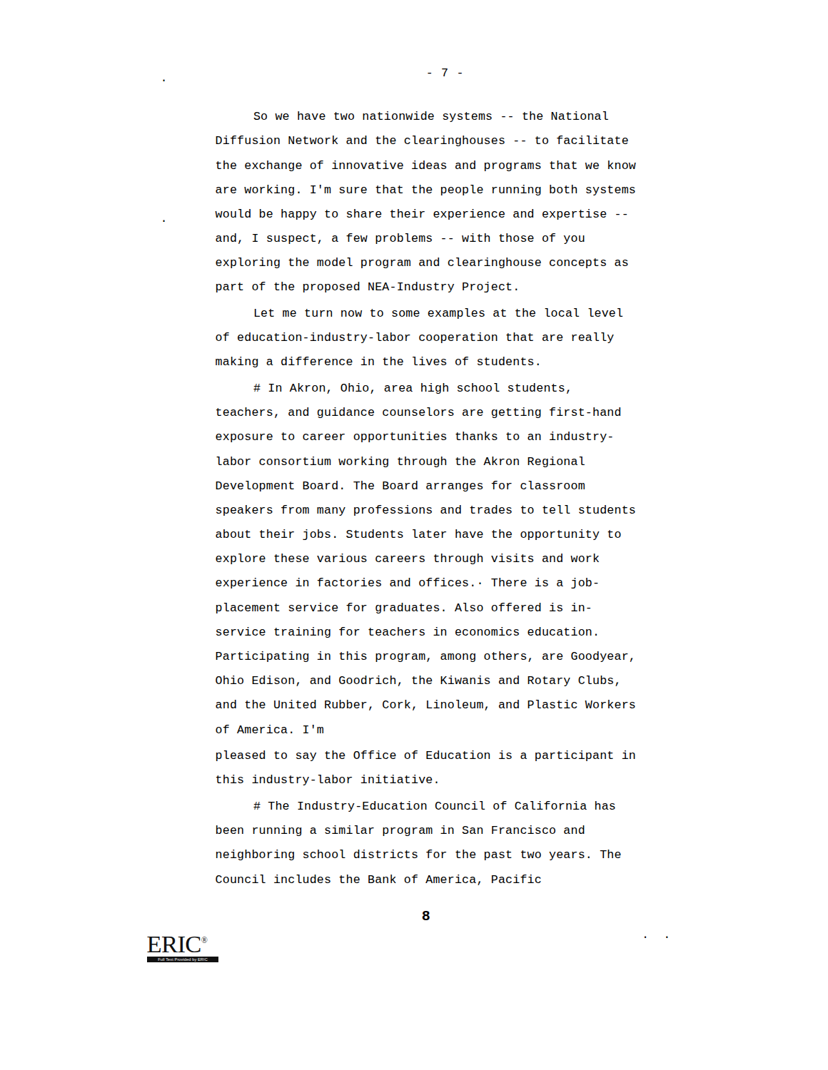.
.
- 7 -
So we have two nationwide systems -- the National Diffusion Network and the clearinghouses -- to facilitate the exchange of innovative ideas and programs that we know are working. I'm sure that the people running both systems would be happy to share their experience and expertise -- and, I suspect, a few problems -- with those of you exploring the model program and clearinghouse concepts as part of the proposed NEA-Industry Project.
Let me turn now to some examples at the local level of education-industry-labor cooperation that are really making a difference in the lives of students.
# In Akron, Ohio, area high school students, teachers, and guidance counselors are getting first-hand exposure to career opportunities thanks to an industry-labor consortium working through the Akron Regional Development Board. The Board arranges for classroom speakers from many professions and trades to tell students about their jobs. Students later have the opportunity to explore these various careers through visits and work experience in factories and offices.· There is a job-placement service for graduates. Also offered is in-service training for teachers in economics education. Participating in this program, among others, are Goodyear, Ohio Edison, and Goodrich, the Kiwanis and Rotary Clubs, and the United Rubber, Cork, Linoleum, and Plastic Workers of America. I'm
pleased to say the Office of Education is a participant in this industry-labor initiative.
# The Industry-Education Council of California has been running a similar program in San Francisco and neighboring school districts for the past two years. The Council includes the Bank of America, Pacific
8
. .
ERIC®
Full Text Provided by ERIC